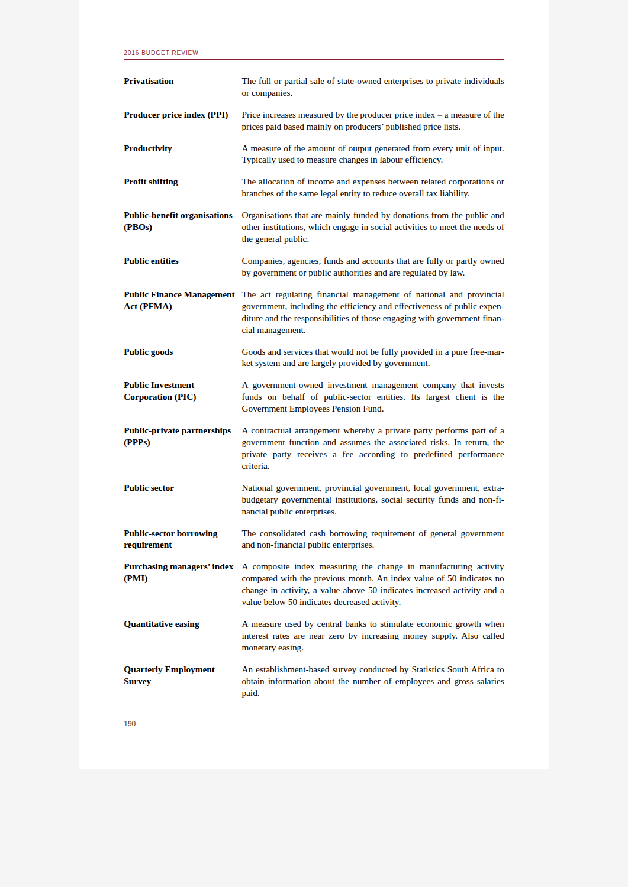2016 Budget Review
Privatisation
The full or partial sale of state-owned enterprises to private individuals or companies.
Producer price index (PPI)
Price increases measured by the producer price index – a measure of the prices paid based mainly on producers’ published price lists.
Productivity
A measure of the amount of output generated from every unit of input. Typically used to measure changes in labour efficiency.
Profit shifting
The allocation of income and expenses between related corporations or branches of the same legal entity to reduce overall tax liability.
Public-benefit organisations (PBOs)
Organisations that are mainly funded by donations from the public and other institutions, which engage in social activities to meet the needs of the general public.
Public entities
Companies, agencies, funds and accounts that are fully or partly owned by government or public authorities and are regulated by law.
Public Finance Management Act (PFMA)
The act regulating financial management of national and provincial government, including the efficiency and effectiveness of public expenditure and the responsibilities of those engaging with government financial management.
Public goods
Goods and services that would not be fully provided in a pure free-market system and are largely provided by government.
Public Investment Corporation (PIC)
A government-owned investment management company that invests funds on behalf of public-sector entities. Its largest client is the Government Employees Pension Fund.
Public-private partnerships (PPPs)
A contractual arrangement whereby a private party performs part of a government function and assumes the associated risks. In return, the private party receives a fee according to predefined performance criteria.
Public sector
National government, provincial government, local government, extra-budgetary governmental institutions, social security funds and non-financial public enterprises.
Public-sector borrowing requirement
The consolidated cash borrowing requirement of general government and non-financial public enterprises.
Purchasing managers’ index (PMI)
A composite index measuring the change in manufacturing activity compared with the previous month. An index value of 50 indicates no change in activity, a value above 50 indicates increased activity and a value below 50 indicates decreased activity.
Quantitative easing
A measure used by central banks to stimulate economic growth when interest rates are near zero by increasing money supply. Also called monetary easing.
Quarterly Employment Survey
An establishment-based survey conducted by Statistics South Africa to obtain information about the number of employees and gross salaries paid.
190